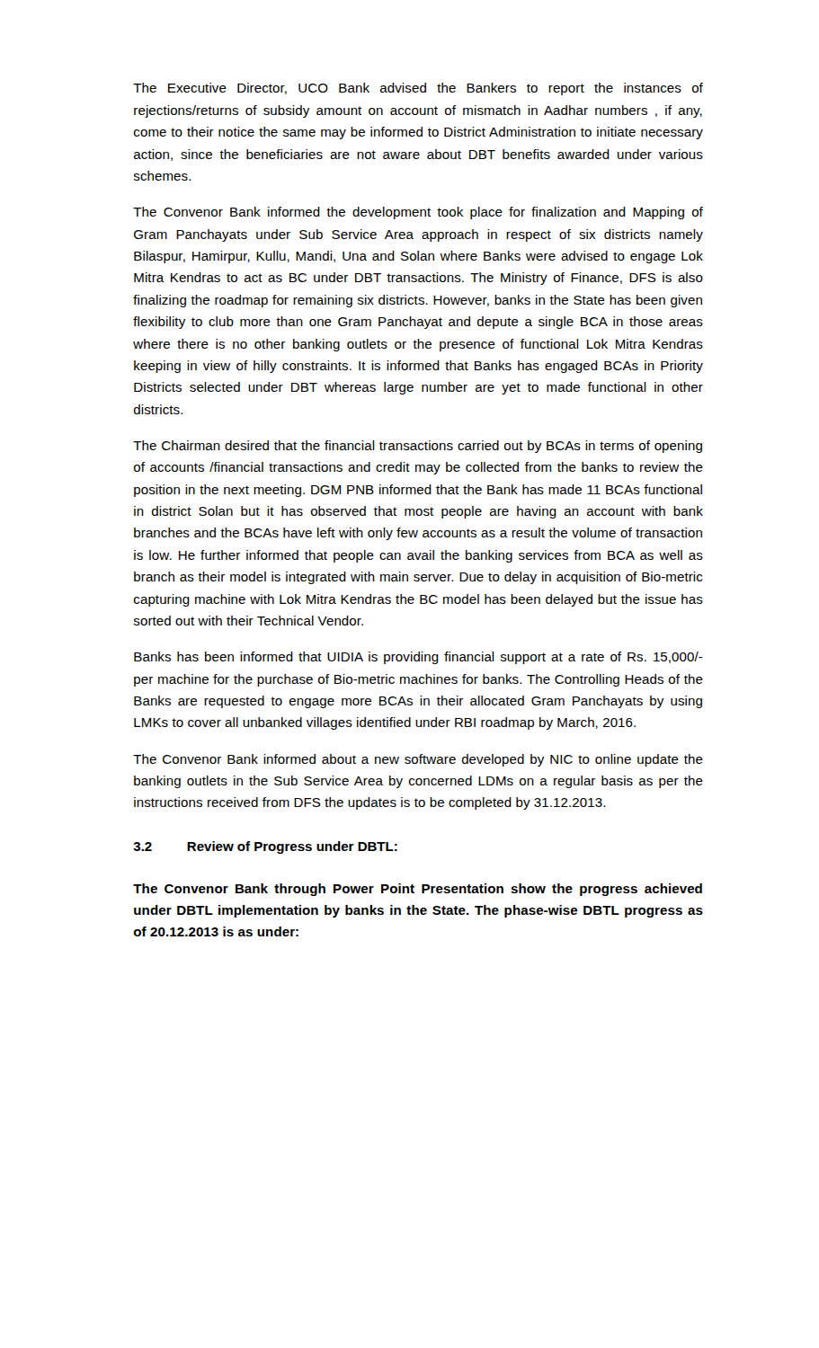The Executive Director, UCO Bank advised the Bankers to report the instances of rejections/returns of subsidy amount on account of mismatch in Aadhar numbers , if any, come to their notice the same may be informed to District Administration to initiate necessary action, since the beneficiaries are not aware about DBT benefits awarded under various schemes.
The Convenor Bank informed the development took place for finalization and Mapping of Gram Panchayats under Sub Service Area approach in respect of six districts namely Bilaspur, Hamirpur, Kullu, Mandi, Una and Solan where Banks were advised to engage Lok Mitra Kendras to act as BC under DBT transactions. The Ministry of Finance, DFS is also finalizing the roadmap for remaining six districts. However, banks in the State has been given flexibility to club more than one Gram Panchayat and depute a single BCA in those areas where there is no other banking outlets or the presence of functional Lok Mitra Kendras keeping in view of hilly constraints. It is informed that Banks has engaged BCAs in Priority Districts selected under DBT whereas large number are yet to made functional in other districts.
The Chairman desired that the financial transactions carried out by BCAs in terms of opening of accounts /financial transactions and credit may be collected from the banks to review the position in the next meeting. DGM PNB informed that the Bank has made 11 BCAs functional in district Solan but it has observed that most people are having an account with bank branches and the BCAs have left with only few accounts as a result the volume of transaction is low. He further informed that people can avail the banking services from BCA as well as branch as their model is integrated with main server. Due to delay in acquisition of Bio-metric capturing machine with Lok Mitra Kendras the BC model has been delayed but the issue has sorted out with their Technical Vendor.
Banks has been informed that UIDIA is providing financial support at a rate of Rs. 15,000/- per machine for the purchase of Bio-metric machines for banks. The Controlling Heads of the Banks are requested to engage more BCAs in their allocated Gram Panchayats by using LMKs to cover all unbanked villages identified under RBI roadmap by March, 2016.
The Convenor Bank informed about a new software developed by NIC to online update the banking outlets in the Sub Service Area by concerned LDMs on a regular basis as per the instructions received from DFS the updates is to be completed by 31.12.2013.
3.2 Review of Progress under DBTL:
The Convenor Bank through Power Point Presentation show the progress achieved under DBTL implementation by banks in the State. The phase-wise DBTL progress as of 20.12.2013 is as under: